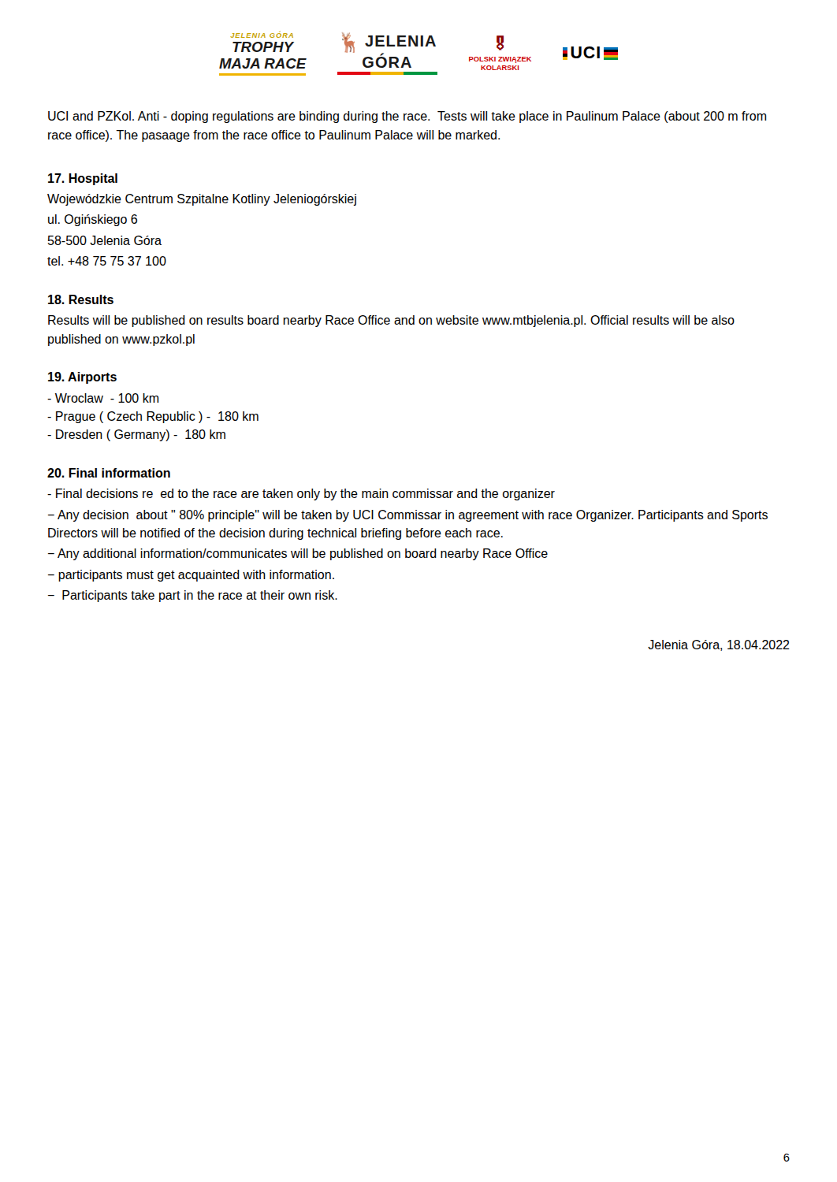JELENIA GÓRA TROPHY MAJA RACE
🦌JELENIA
GÓRA
🎖 POLSKI ZWIĄZEK
KOLARSKI
UCI
UCI and PZKol. Anti - doping regulations are binding during the race. Tests will take place in Paulinum Palace (about 200 m from race office). The pasaage from the race office to Paulinum Palace will be marked.
17. Hospital
Wojewódzkie Centrum Szpitalne Kotliny Jeleniogórskiej
ul. Ogińskiego 6
58-500 Jelenia Góra
tel. +48 75 75 37 100
18. Results
Results will be published on results board nearby Race Office and on website www.mtbjelenia.pl. Official results will be also published on www.pzkol.pl
19. Airports
- Wroclaw - 100 km
- Prague ( Czech Republic ) - 180 km
- Dresden ( Germany) - 180 km
20. Final information
- Final decisions re ed to the race are taken only by the main commissar and the organizer
− Any decision about " 80% principle" will be taken by UCI Commissar in agreement with race Organizer. Participants and Sports Directors will be notified of the decision during technical briefing before each race.
− Any additional information/communicates will be published on board nearby Race Office
− participants must get acquainted with information.
− Participants take part in the race at their own risk.
Jelenia Góra, 18.04.2022
6